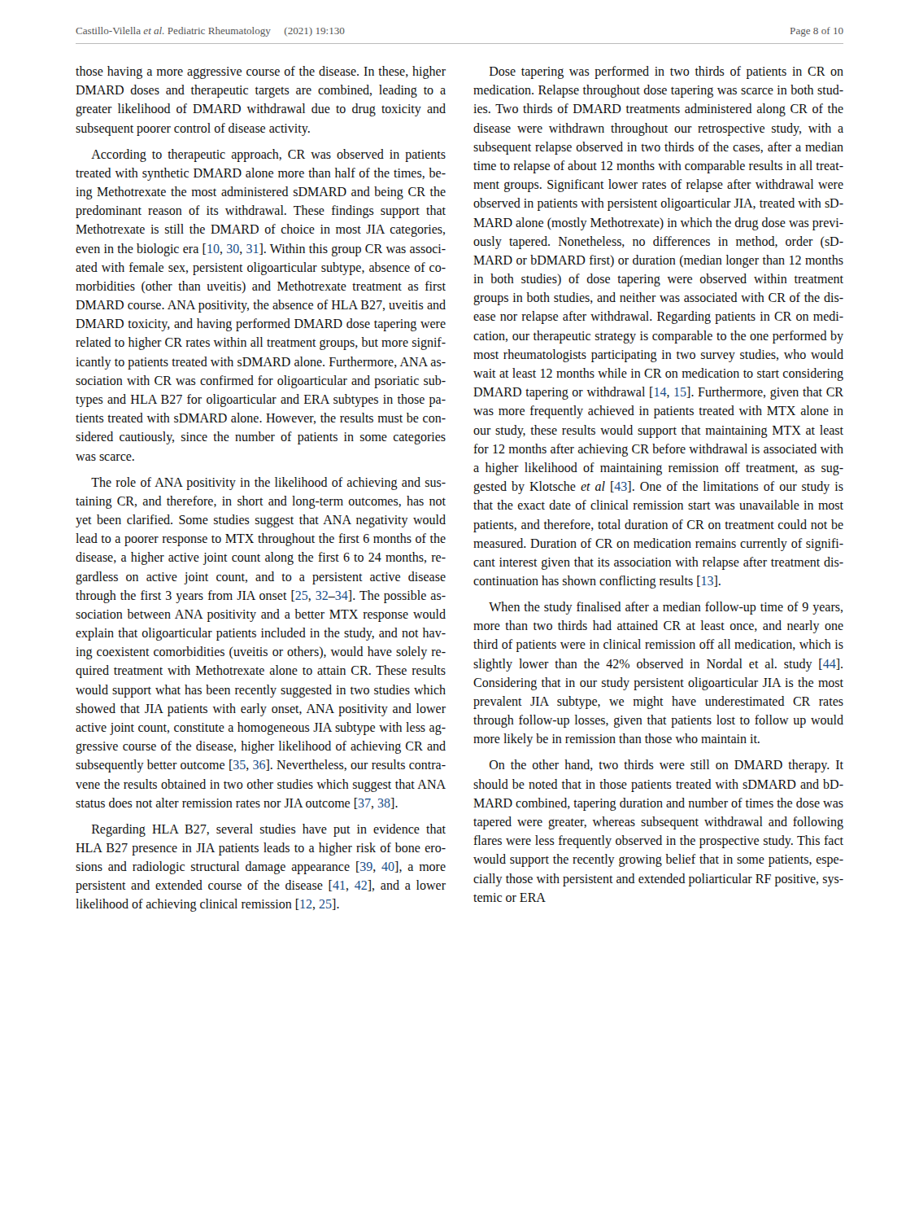Castillo-Vilella et al. Pediatric Rheumatology (2021) 19:130
Page 8 of 10
those having a more aggressive course of the disease. In these, higher DMARD doses and therapeutic targets are combined, leading to a greater likelihood of DMARD withdrawal due to drug toxicity and subsequent poorer control of disease activity.
According to therapeutic approach, CR was observed in patients treated with synthetic DMARD alone more than half of the times, being Methotrexate the most administered sDMARD and being CR the predominant reason of its withdrawal. These findings support that Methotrexate is still the DMARD of choice in most JIA categories, even in the biologic era [10, 30, 31]. Within this group CR was associated with female sex, persistent oligoarticular subtype, absence of comorbidities (other than uveitis) and Methotrexate treatment as first DMARD course. ANA positivity, the absence of HLA B27, uveitis and DMARD toxicity, and having performed DMARD dose tapering were related to higher CR rates within all treatment groups, but more significantly to patients treated with sDMARD alone. Furthermore, ANA association with CR was confirmed for oligoarticular and psoriatic subtypes and HLA B27 for oligoarticular and ERA subtypes in those patients treated with sDMARD alone. However, the results must be considered cautiously, since the number of patients in some categories was scarce.
The role of ANA positivity in the likelihood of achieving and sustaining CR, and therefore, in short and long-term outcomes, has not yet been clarified. Some studies suggest that ANA negativity would lead to a poorer response to MTX throughout the first 6 months of the disease, a higher active joint count along the first 6 to 24 months, regardless on active joint count, and to a persistent active disease through the first 3 years from JIA onset [25, 32–34]. The possible association between ANA positivity and a better MTX response would explain that oligoarticular patients included in the study, and not having coexistent comorbidities (uveitis or others), would have solely required treatment with Methotrexate alone to attain CR. These results would support what has been recently suggested in two studies which showed that JIA patients with early onset, ANA positivity and lower active joint count, constitute a homogeneous JIA subtype with less aggressive course of the disease, higher likelihood of achieving CR and subsequently better outcome [35, 36]. Nevertheless, our results contravene the results obtained in two other studies which suggest that ANA status does not alter remission rates nor JIA outcome [37, 38].
Regarding HLA B27, several studies have put in evidence that HLA B27 presence in JIA patients leads to a higher risk of bone erosions and radiologic structural damage appearance [39, 40], a more persistent and extended course of the disease [41, 42], and a lower likelihood of achieving clinical remission [12, 25].
Dose tapering was performed in two thirds of patients in CR on medication. Relapse throughout dose tapering was scarce in both studies. Two thirds of DMARD treatments administered along CR of the disease were withdrawn throughout our retrospective study, with a subsequent relapse observed in two thirds of the cases, after a median time to relapse of about 12 months with comparable results in all treatment groups. Significant lower rates of relapse after withdrawal were observed in patients with persistent oligoarticular JIA, treated with sDMARD alone (mostly Methotrexate) in which the drug dose was previously tapered. Nonetheless, no differences in method, order (sDMARD or bDMARD first) or duration (median longer than 12 months in both studies) of dose tapering were observed within treatment groups in both studies, and neither was associated with CR of the disease nor relapse after withdrawal. Regarding patients in CR on medication, our therapeutic strategy is comparable to the one performed by most rheumatologists participating in two survey studies, who would wait at least 12 months while in CR on medication to start considering DMARD tapering or withdrawal [14, 15]. Furthermore, given that CR was more frequently achieved in patients treated with MTX alone in our study, these results would support that maintaining MTX at least for 12 months after achieving CR before withdrawal is associated with a higher likelihood of maintaining remission off treatment, as suggested by Klotsche et al [43]. One of the limitations of our study is that the exact date of clinical remission start was unavailable in most patients, and therefore, total duration of CR on treatment could not be measured. Duration of CR on medication remains currently of significant interest given that its association with relapse after treatment discontinuation has shown conflicting results [13].
When the study finalised after a median follow-up time of 9 years, more than two thirds had attained CR at least once, and nearly one third of patients were in clinical remission off all medication, which is slightly lower than the 42% observed in Nordal et al. study [44]. Considering that in our study persistent oligoarticular JIA is the most prevalent JIA subtype, we might have underestimated CR rates through follow-up losses, given that patients lost to follow up would more likely be in remission than those who maintain it.
On the other hand, two thirds were still on DMARD therapy. It should be noted that in those patients treated with sDMARD and bDMARD combined, tapering duration and number of times the dose was tapered were greater, whereas subsequent withdrawal and following flares were less frequently observed in the prospective study. This fact would support the recently growing belief that in some patients, especially those with persistent and extended poliarticular RF positive, systemic or ERA